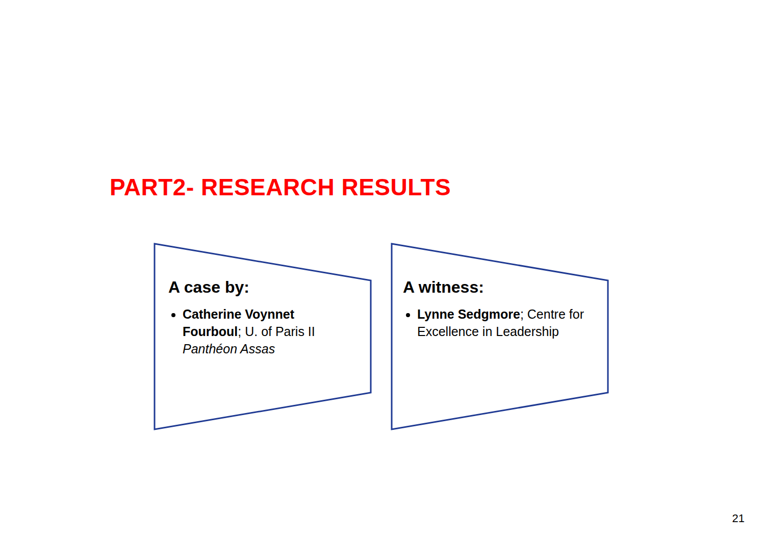PART2- RESEARCH RESULTS
A case by:
Catherine Voynnet Fourboul; U. of Paris II Panthéon Assas
A witness:
Lynne Sedgmore; Centre for Excellence in Leadership
21